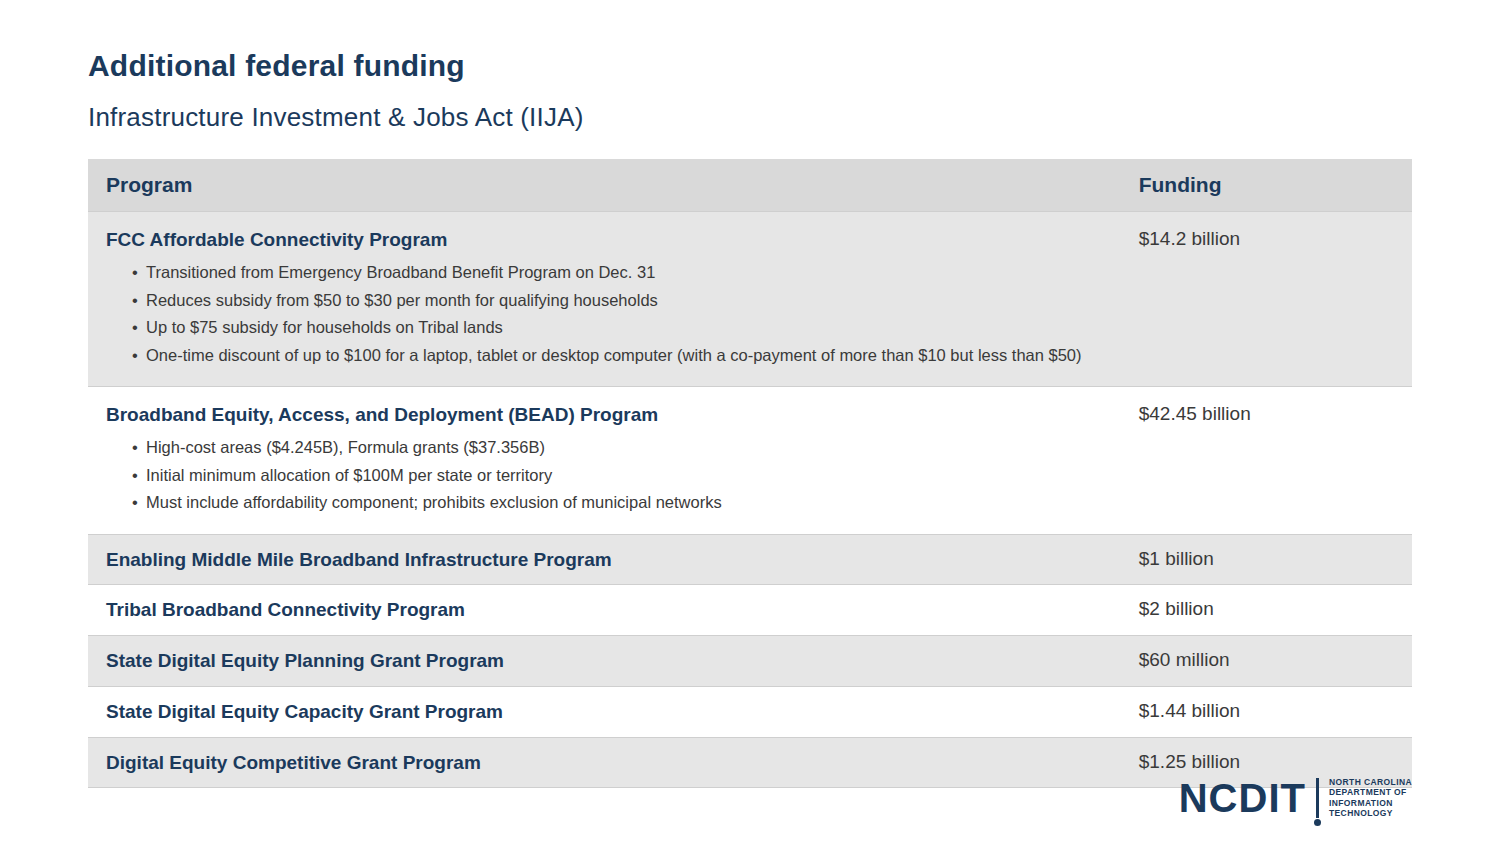Additional federal funding
Infrastructure Investment & Jobs Act (IIJA)
| Program | Funding |
| --- | --- |
| FCC Affordable Connectivity Program Transitioned from Emergency Broadband Benefit Program on Dec. 31 Reduces subsidy from $50 to $30 per month for qualifying households Up to $75 subsidy for households on Tribal lands One-time discount of up to $100 for a laptop, tablet or desktop computer (with a co-payment of more than $10 but less than $50) | $14.2 billion |
| Broadband Equity, Access, and Deployment (BEAD) Program High-cost areas ($4.245B), Formula grants ($37.356B) Initial minimum allocation of $100M per state or territory Must include affordability component; prohibits exclusion of municipal networks | $42.45 billion |
| Enabling Middle Mile Broadband Infrastructure Program | $1 billion |
| Tribal Broadband Connectivity Program | $2 billion |
| State Digital Equity Planning Grant Program | $60 million |
| State Digital Equity Capacity Grant Program | $1.44 billion |
| Digital Equity Competitive Grant Program | $1.25 billion |
NCDIT North Carolina
Department of
Information
Technology